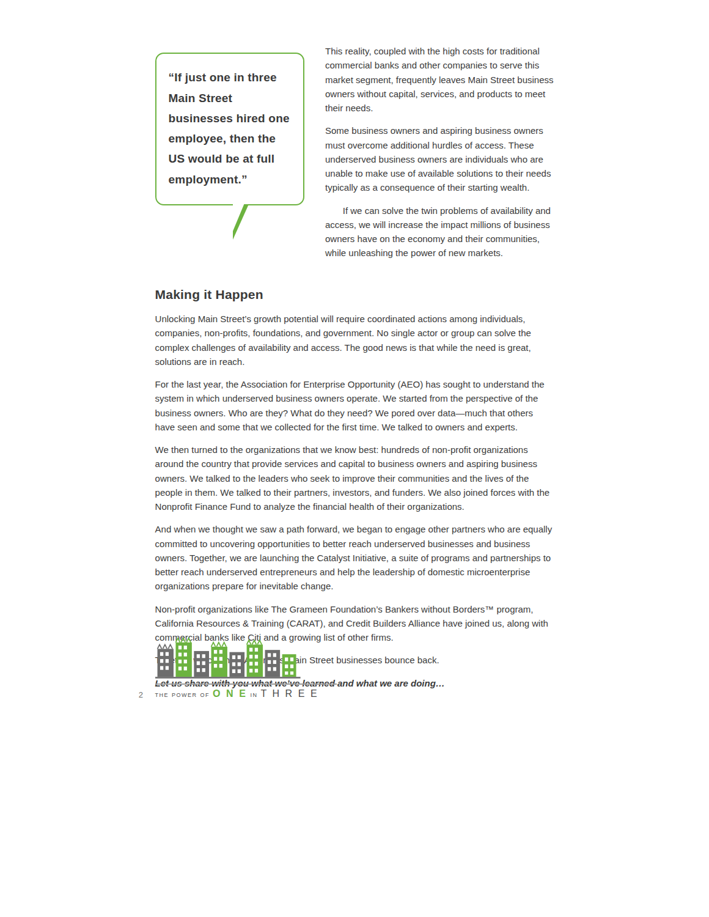“If just one in three Main Street businesses hired one employee, then the US would be at full employment.”
This reality, coupled with the high costs for traditional commercial banks and other companies to serve this market segment, frequently leaves Main Street business owners without capital, services, and products to meet their needs.
Some business owners and aspiring business owners must overcome additional hurdles of access. These underserved business owners are individuals who are unable to make use of available solutions to their needs typically as a consequence of their starting wealth.
If we can solve the twin problems of availability and access, we will increase the impact millions of business owners have on the economy and their communities, while unleashing the power of new markets.
Making it Happen
Unlocking Main Street’s growth potential will require coordinated actions among individuals, companies, non-profits, foundations, and government. No single actor or group can solve the complex challenges of availability and access. The good news is that while the need is great, solutions are in reach.
For the last year, the Association for Enterprise Opportunity (AEO) has sought to understand the system in which underserved business owners operate. We started from the perspective of the business owners. Who are they? What do they need? We pored over data—much that others have seen and some that we collected for the first time. We talked to owners and experts.
We then turned to the organizations that we know best: hundreds of non-profit organizations around the country that provide services and capital to business owners and aspiring business owners. We talked to the leaders who seek to improve their communities and the lives of the people in them. We talked to their partners, investors, and funders. We also joined forces with the Nonprofit Finance Fund to analyze the financial health of their organizations.
And when we thought we saw a path forward, we began to engage other partners who are equally committed to uncovering opportunities to better reach underserved businesses and business owners. Together, we are launching the Catalyst Initiative, a suite of programs and partnerships to better reach underserved entrepreneurs and help the leadership of domestic microenterprise organizations prepare for inevitable change.
Non-profit organizations like The Grameen Foundation’s Bankers without Borders™ program, California Resources & Training (CARAT), and Credit Builders Alliance have joined us, along with commercial banks like Citi and a growing list of other firms.
Together we can help America’s Main Street businesses bounce back.
Let us share with you what we’ve learned and what we are doing…
2
the power of O N E in T H R E E